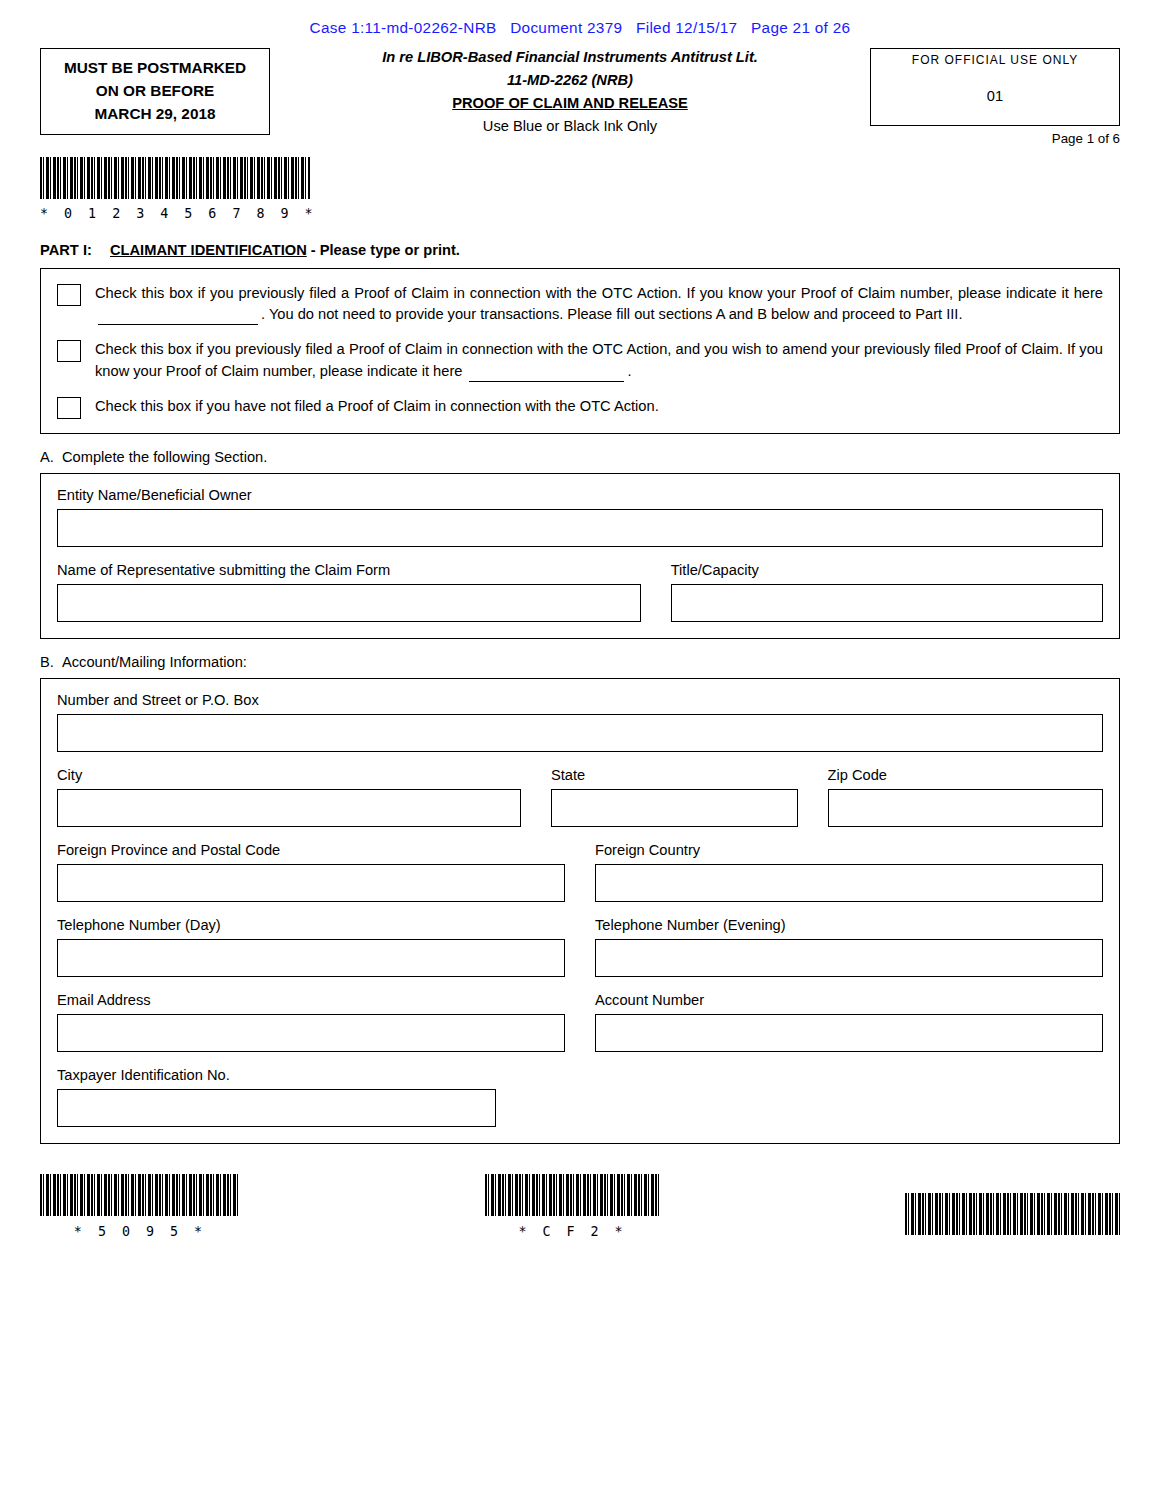Case 1:11-md-02262-NRB Document 2379 Filed 12/15/17 Page 21 of 26
MUST BE POSTMARKED
ON OR BEFORE
MARCH 29, 2018
In re LIBOR-Based Financial Instruments Antitrust Lit.
11-MD-2262 (NRB)
PROOF OF CLAIM AND RELEASE
Use Blue or Black Ink Only
FOR OFFICIAL USE ONLY
01
Page 1 of 6
* 0 1 2 3 4 5 6 7 8 9 *
PART I: CLAIMANT IDENTIFICATION - Please type or print.
Check this box if you previously filed a Proof of Claim in connection with the OTC Action. If you know your Proof of Claim number, please indicate it here . You do not need to provide your transactions. Please fill out sections A and B below and proceed to Part III.
Check this box if you previously filed a Proof of Claim in connection with the OTC Action, and you wish to amend your previously filed Proof of Claim. If you know your Proof of Claim number, please indicate it here .
Check this box if you have not filed a Proof of Claim in connection with the OTC Action.
A. Complete the following Section.
Entity Name/Beneficial Owner
Name of Representative submitting the Claim Form
Title/Capacity
B. Account/Mailing Information:
Number and Street or P.O. Box
City
State
Zip Code
Foreign Province and Postal Code
Foreign Country
Telephone Number (Day)
Telephone Number (Evening)
Email Address
Account Number
Taxpayer Identification No.
* 5 0 9 5 *
* C F 2 *